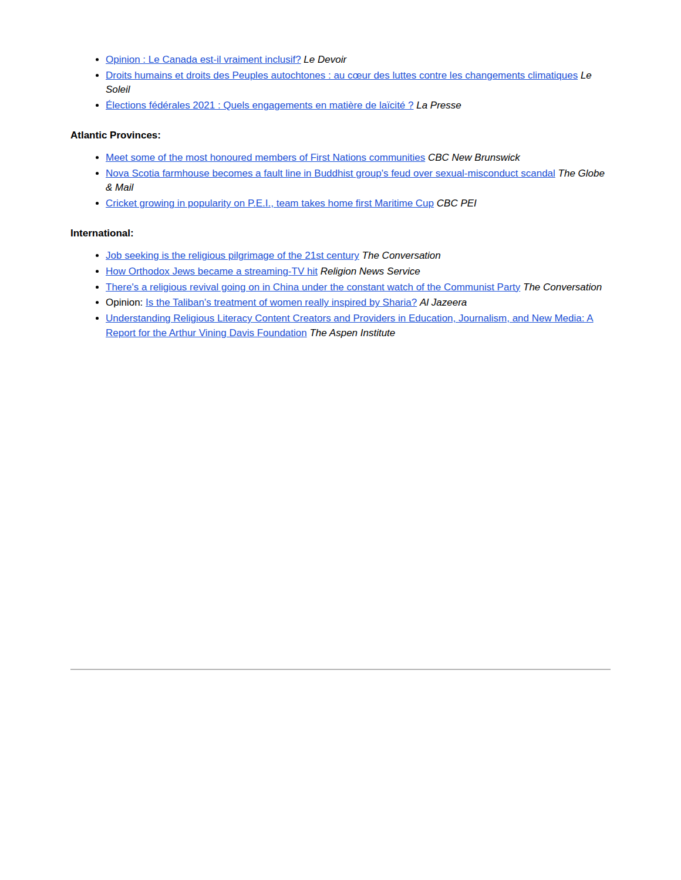Opinion : Le Canada est-il vraiment inclusif? Le Devoir
Droits humains et droits des Peuples autochtones : au cœur des luttes contre les changements climatiques Le Soleil
Élections fédérales 2021 : Quels engagements en matière de laïcité ? La Presse
Atlantic Provinces:
Meet some of the most honoured members of First Nations communities CBC New Brunswick
Nova Scotia farmhouse becomes a fault line in Buddhist group's feud over sexual-misconduct scandal The Globe & Mail
Cricket growing in popularity on P.E.I., team takes home first Maritime Cup CBC PEI
International:
Job seeking is the religious pilgrimage of the 21st century The Conversation
How Orthodox Jews became a streaming-TV hit Religion News Service
There's a religious revival going on in China under the constant watch of the Communist Party The Conversation
Opinion: Is the Taliban's treatment of women really inspired by Sharia? Al Jazeera
Understanding Religious Literacy Content Creators and Providers in Education, Journalism, and New Media: A Report for the Arthur Vining Davis Foundation The Aspen Institute